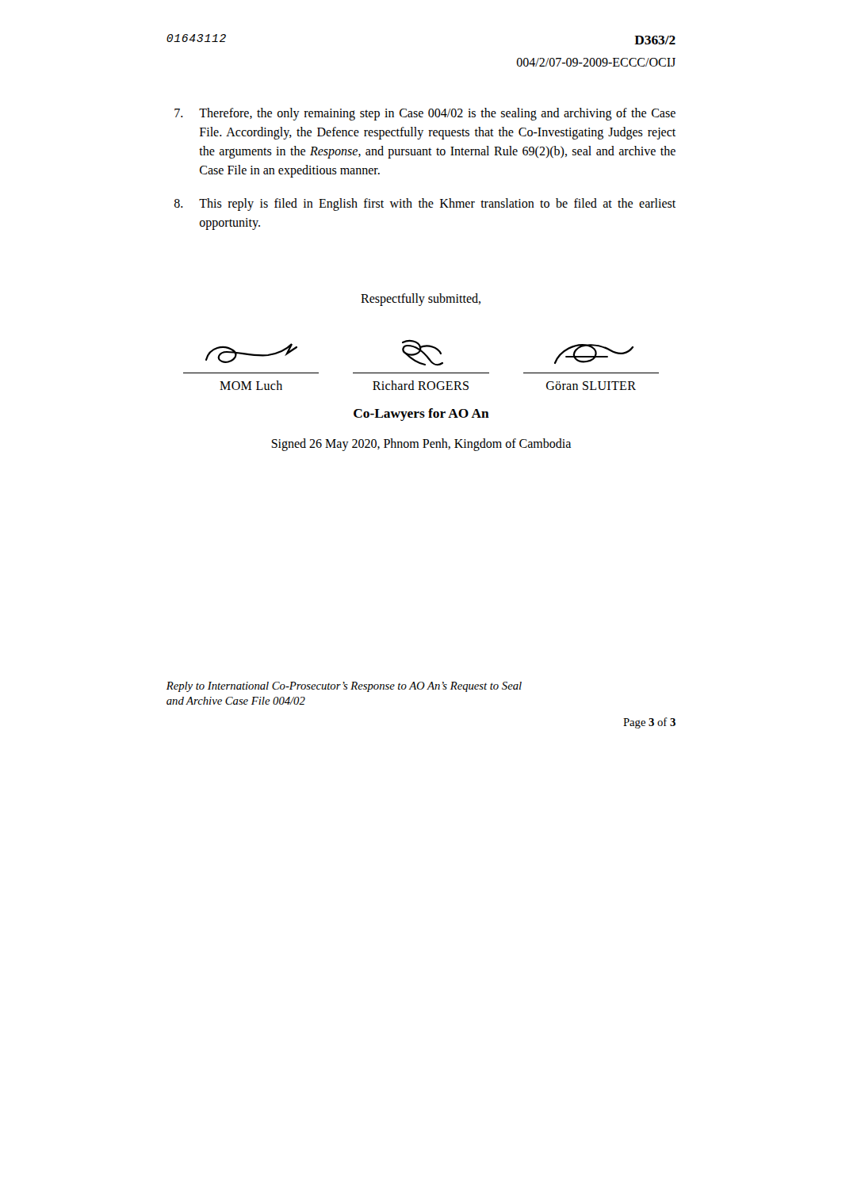01643112
D363/2
004/2/07-09-2009-ECCC/OCIJ
Therefore, the only remaining step in Case 004/02 is the sealing and archiving of the Case File. Accordingly, the Defence respectfully requests that the Co-Investigating Judges reject the arguments in the Response, and pursuant to Internal Rule 69(2)(b), seal and archive the Case File in an expeditious manner.
This reply is filed in English first with the Khmer translation to be filed at the earliest opportunity.
Respectfully submitted,
| MOM Luch | Richard ROGERS | Göran SLUITER |
Co-Lawyers for AO An
Signed 26 May 2020, Phnom Penh, Kingdom of Cambodia
Reply to International Co-Prosecutor’s Response to AO An’s Request to Seal
and Archive Case File 004/02
Page 3 of 3